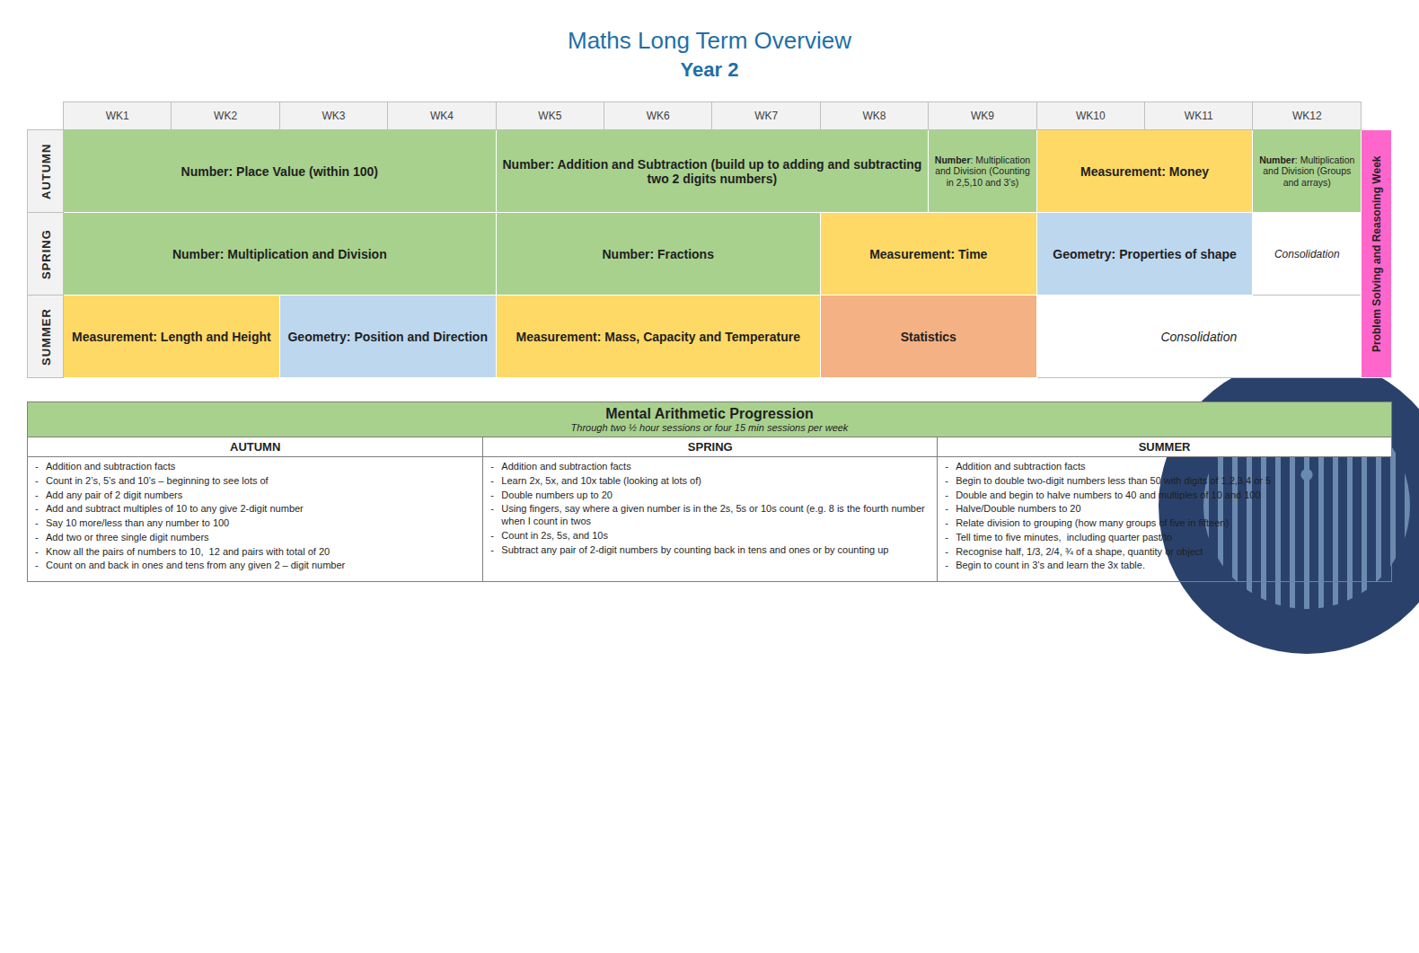Maths Long Term Overview
Year 2
| | WK1 | WK2 | WK3 | WK4 | WK5 | WK6 | WK7 | WK8 | WK9 | WK10 | WK11 | WK12 | |
| --- | --- | --- | --- | --- | --- | --- | --- | --- | --- | --- | --- | --- | --- |
| AUTUMN | Number : Place Value (within 100) | Number : Addition and Subtraction (build up to adding and subtracting two 2 digits numbers) | Number : Multiplication and Division (Counting in 2,5,10 and 3’s) | Measurement : Money | Number : Multiplication and Division (Groups and arrays) | Problem Solving and Reasoning Week |
| SPRING | Number : Multiplication and Division | Number : Fractions | Measurement : Time | Geometry: Properties of shape | Consolidation |
| SUMMER | Measurement : Length and Height | Geometry : Position and Direction | Measurement : Mass, Capacity and Temperature | Statistics | Consolidation |
| Mental Arithmetic Progression Through two ½ hour sessions or four 15 min sessions per week |
| AUTUMN | SPRING | SUMMER |
| Addition and subtraction facts Count in 2’s, 5’s and 10’s – beginning to see lots of Add any pair of 2 digit numbers Add and subtract multiples of 10 to any give 2-digit number Say 10 more/less than any number to 100 Add two or three single digit numbers Know all the pairs of numbers to 10, 12 and pairs with total of 20 Count on and back in ones and tens from any given 2 – digit number | Addition and subtraction facts Learn 2x, 5x, and 10x table (looking at lots of) Double numbers up to 20 Using fingers, say where a given number is in the 2s, 5s or 10s count (e.g. 8 is the fourth number when I count in twos Count in 2s, 5s, and 10s Subtract any pair of 2-digit numbers by counting back in tens and ones or by counting up | Addition and subtraction facts Begin to double two-digit numbers less than 50 with digits of 1,2,3,4 or 5 Double and begin to halve numbers to 40 and multiples of 10 and 100 Halve/Double numbers to 20 Relate division to grouping (how many groups of five in fifteen) Tell time to five minutes, including quarter past/to Recognise half, 1/3, 2/4, ¾ of a shape, quantity or object Begin to count in 3’s and learn the 3x table. |